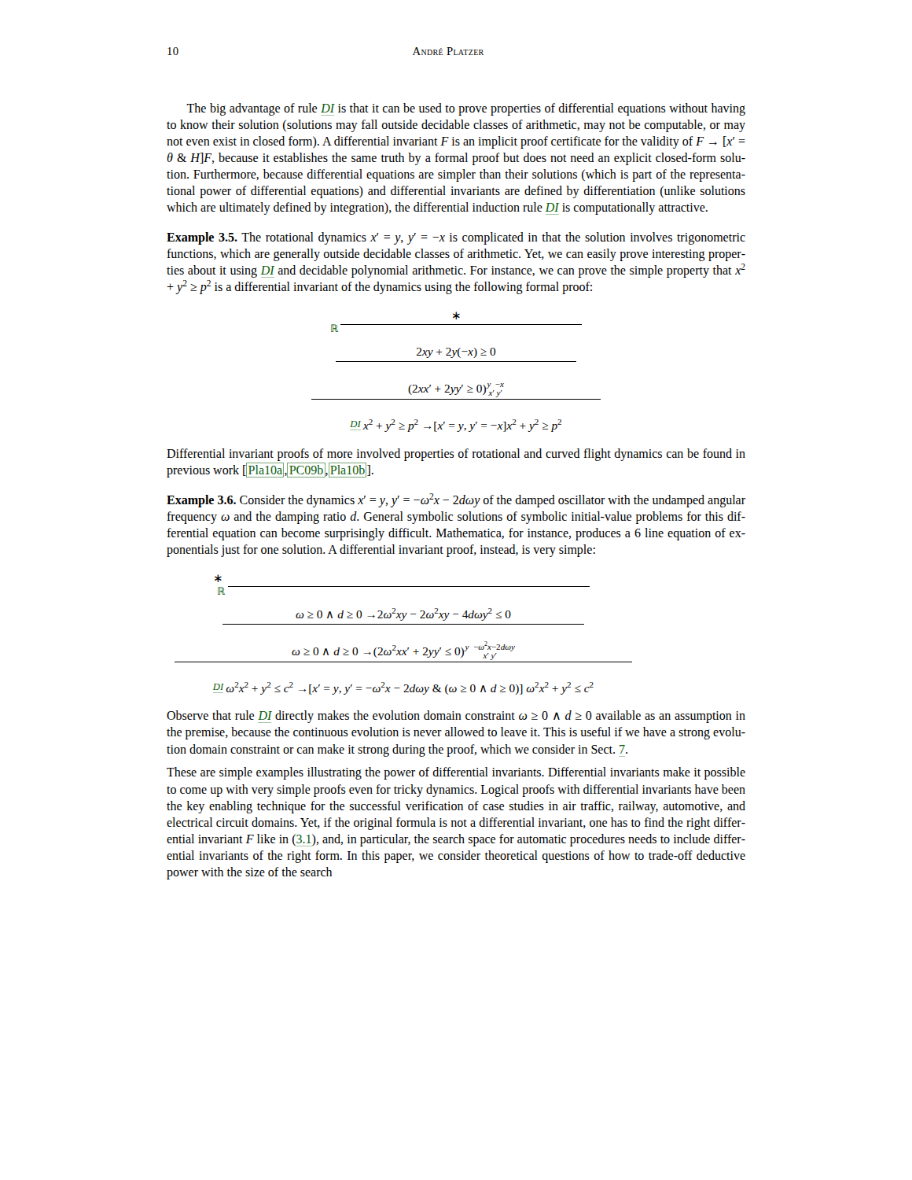10 André Platzer
The big advantage of rule DI is that it can be used to prove properties of differential equations without having to know their solution (solutions may fall outside decidable classes of arithmetic, may not be computable, or may not even exist in closed form). A differential invariant F is an implicit proof certificate for the validity of F → [x′ = θ & H]F, because it establishes the same truth by a formal proof but does not need an explicit closed-form solution. Furthermore, because differential equations are simpler than their solutions (which is part of the representational power of differential equations) and differential invariants are defined by differentiation (unlike solutions which are ultimately defined by integration), the differential induction rule DI is computationally attractive.
Example 3.5. The rotational dynamics x′ = y, y′ = −x is complicated in that the solution involves trigonometric functions, which are generally outside decidable classes of arithmetic. Yet, we can easily prove interesting properties about it using DI and decidable polynomial arithmetic. For instance, we can prove the simple property that x2 + y2 ≥ p2 is a differential invariant of the dynamics using the following formal proof:
∗ ℝ 2xy + 2y(−x) ≥ 0 (2xx′ + 2yy′ ≥ 0)y −x x′ y′ DI x2 + y2 ≥ p2 →[x′ = y, y′ = −x]x2 + y2 ≥ p2
Differential invariant proofs of more involved properties of rotational and curved flight dynamics can be found in previous work [Pla10a,PC09b,Pla10b].
Example 3.6. Consider the dynamics x′ = y, y′ = −ω2x − 2dωy of the damped oscillator with the undamped angular frequency ω and the damping ratio d. General symbolic solutions of symbolic initial-value problems for this differential equation can become surprisingly difficult. Mathematica, for instance, produces a 6 line equation of exponentials just for one solution. A differential invariant proof, instead, is very simple:
∗ ℝ ω ≥ 0 ∧ d ≥ 0 →2ω2xy − 2ω2xy − 4dωy2 ≤ 0 ω ≥ 0 ∧ d ≥ 0 →(2ω2xx′ + 2yy′ ≤ 0)y −ω2x−2dωy x′ y′ DI ω2x2 + y2 ≤ c2 →[x′ = y, y′ = −ω2x − 2dωy & (ω ≥ 0 ∧ d ≥ 0)] ω2x2 + y2 ≤ c2
Observe that rule DI directly makes the evolution domain constraint ω ≥ 0 ∧ d ≥ 0 available as an assumption in the premise, because the continuous evolution is never allowed to leave it. This is useful if we have a strong evolution domain constraint or can make it strong during the proof, which we consider in Sect. 7.
These are simple examples illustrating the power of differential invariants. Differential invariants make it possible to come up with very simple proofs even for tricky dynamics. Logical proofs with differential invariants have been the key enabling technique for the successful verification of case studies in air traffic, railway, automotive, and electrical circuit domains. Yet, if the original formula is not a differential invariant, one has to find the right differential invariant F like in (3.1), and, in particular, the search space for automatic procedures needs to include differential invariants of the right form. In this paper, we consider theoretical questions of how to trade-off deductive power with the size of the search